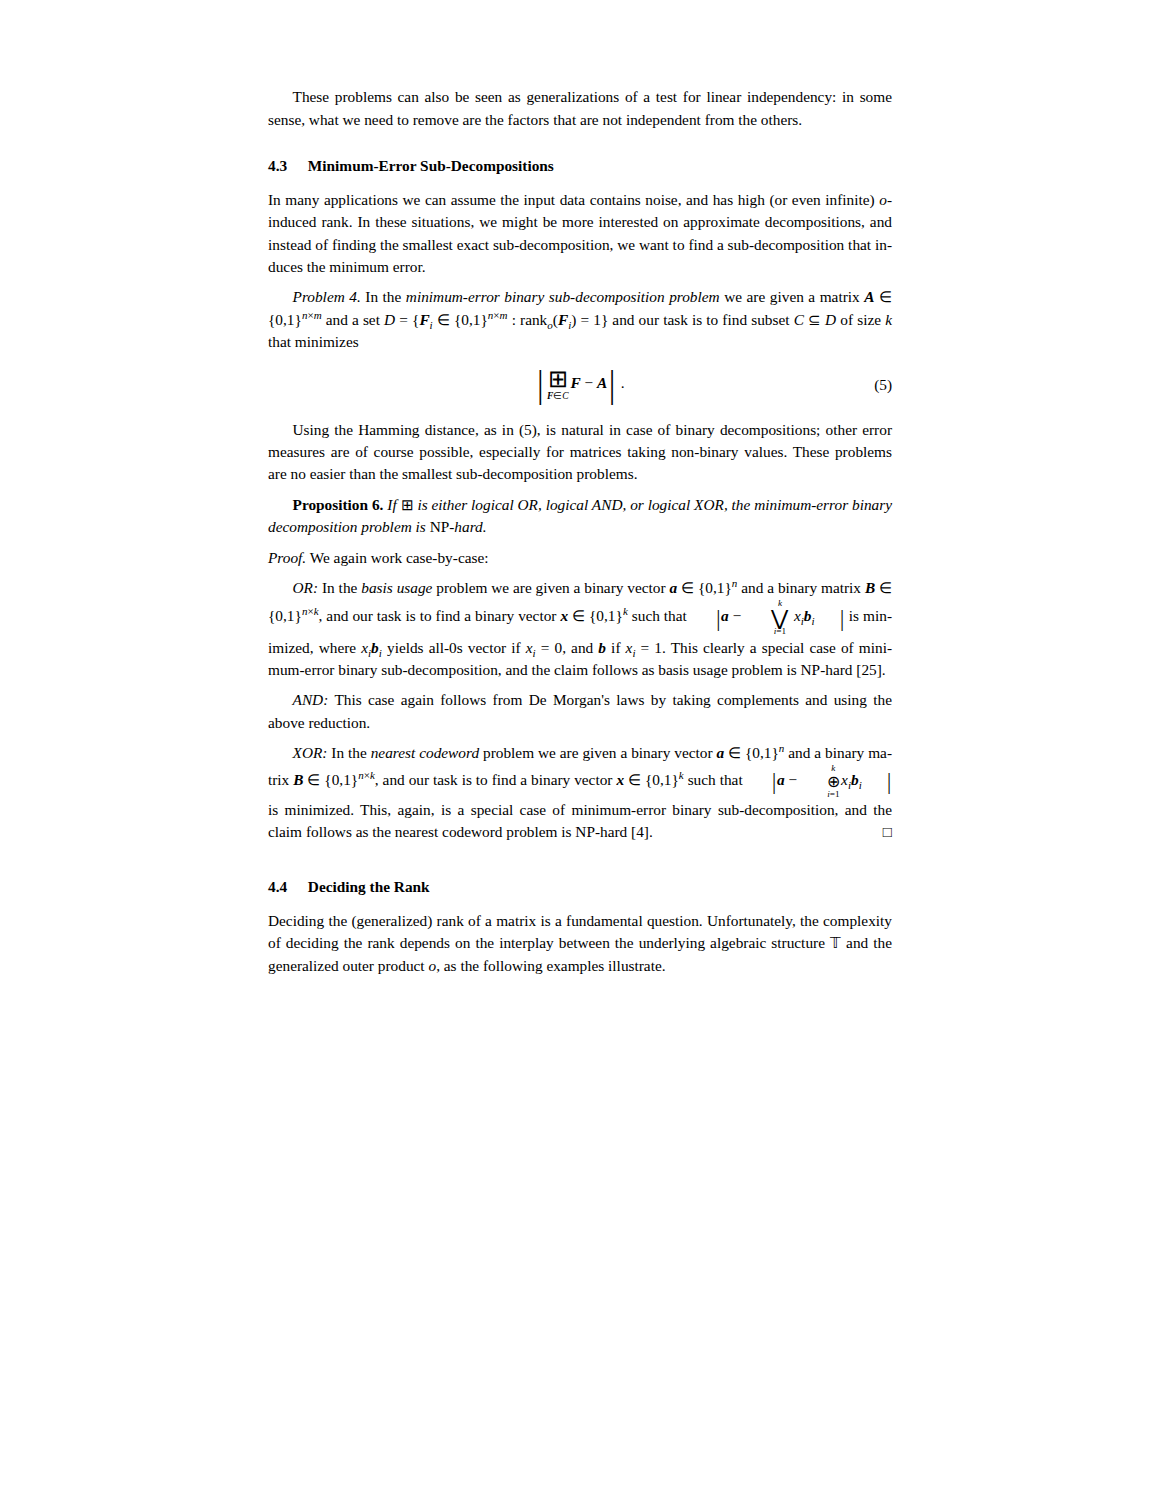These problems can also be seen as generalizations of a test for linear independency: in some sense, what we need to remove are the factors that are not independent from the others.
4.3 Minimum-Error Sub-Decompositions
In many applications we can assume the input data contains noise, and has high (or even infinite) o-induced rank. In these situations, we might be more interested on approximate decompositions, and instead of finding the smallest exact sub-decomposition, we want to find a sub-decomposition that induces the minimum error.
Problem 4. In the minimum-error binary sub-decomposition problem we are given a matrix A ∈ {0,1}n×m and a set D = {Fi ∈ {0,1}n×m : ranko(Fi) = 1} and our task is to find subset C ⊆ D of size k that minimizes
|⊞F∈C F − A| . (5)
Using the Hamming distance, as in (5), is natural in case of binary decompositions; other error measures are of course possible, especially for matrices taking non-binary values. These problems are no easier than the smallest sub-decomposition problems.
Proposition 6. If ⊞ is either logical OR, logical AND, or logical XOR, the minimum-error binary decomposition problem is NP-hard.
Proof. We again work case-by-case:
OR: In the basis usage problem we are given a binary vector a ∈ {0,1}n and a binary matrix B ∈ {0,1}n×k, and our task is to find a binary vector x ∈ {0,1}k such that |a − k⋁i=1 xibi| is minimized, where xibi yields all-0s vector if xi = 0, and b if xi = 1. This clearly a special case of minimum-error binary sub-decomposition, and the claim follows as basis usage problem is NP-hard [25].
AND: This case again follows from De Morgan's laws by taking complements and using the above reduction.
XOR: In the nearest codeword problem we are given a binary vector a ∈ {0,1}n and a binary matrix B ∈ {0,1}n×k, and our task is to find a binary vector x ∈ {0,1}k such that |a − k⊕i=1 xibi| is minimized. This, again, is a special case of minimum-error binary sub-decomposition, and the claim follows as the nearest codeword problem is NP-hard [4]. □
4.4 Deciding the Rank
Deciding the (generalized) rank of a matrix is a fundamental question. Unfortunately, the complexity of deciding the rank depends on the interplay between the underlying algebraic structure 𝕋 and the generalized outer product o, as the following examples illustrate.